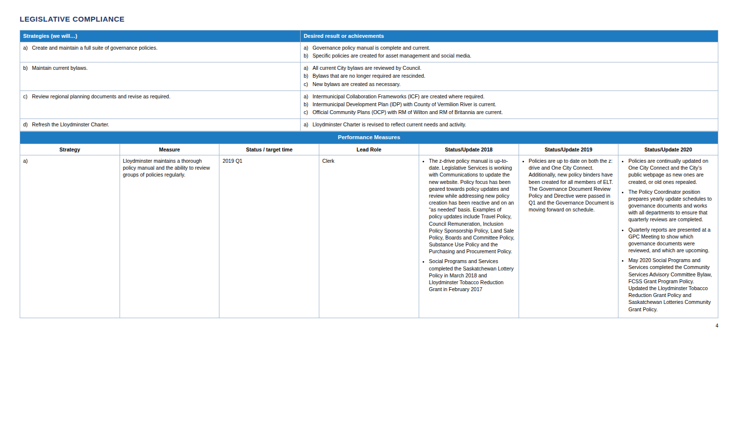LEGISLATIVE COMPLIANCE
| Strategies (we will…) | Desired result or achievements |
| --- | --- |
| a) Create and maintain a full suite of governance policies. | a) Governance policy manual is complete and current. b) Specific policies are created for asset management and social media. |
| b) Maintain current bylaws. | a) All current City bylaws are reviewed by Council. b) Bylaws that are no longer required are rescinded. c) New bylaws are created as necessary. |
| c) Review regional planning documents and revise as required. | a) Intermunicipal Collaboration Frameworks (ICF) are created where required. b) Intermunicipal Development Plan (IDP) with County of Vermilion River is current. c) Official Community Plans (OCP) with RM of Wilton and RM of Britannia are current. |
| d) Refresh the Lloydminster Charter. | a) Lloydminster Charter is revised to reflect current needs and activity. |
| Performance Measures |
| Strategy | Measure | Status / target time | Lead Role | Status/Update 2018 | Status/Update 2019 | Status/Update 2020 |
| a) | Lloydminster maintains a thorough policy manual and the ability to review groups of policies regularly. | 2019 Q1 | Clerk | The z-drive policy manual is up-to-date. Legislative Services is working with Communications to update the new website. Policy focus has been geared towards policy updates and review while addressing new policy creation has been reactive and on an “as needed” basis. Examples of policy updates include Travel Policy, Council Remuneration, Inclusion Policy Sponsorship Policy, Land Sale Policy, Boards and Committee Policy, Substance Use Policy and the Purchasing and Procurement Policy. Social Programs and Services completed the Saskatchewan Lottery Policy in March 2018 and Lloydminster Tobacco Reduction Grant in February 2017 | Policies are up to date on both the z: drive and One City Connect. Additionally, new policy binders have been created for all members of ELT. The Governance Document Review Policy and Directive were passed in Q1 and the Governance Document is moving forward on schedule. | Policies are continually updated on One City Connect and the City’s public webpage as new ones are created, or old ones repealed. The Policy Coordinator position prepares yearly update schedules to governance documents and works with all departments to ensure that quarterly reviews are completed. Quarterly reports are presented at a GPC Meeting to show which governance documents were reviewed, and which are upcoming. May 2020 Social Programs and Services completed the Community Services Advisory Committee Bylaw, FCSS Grant Program Policy. Updated the Lloydminster Tobacco Reduction Grant Policy and Saskatchewan Lotteries Community Grant Policy. |
4